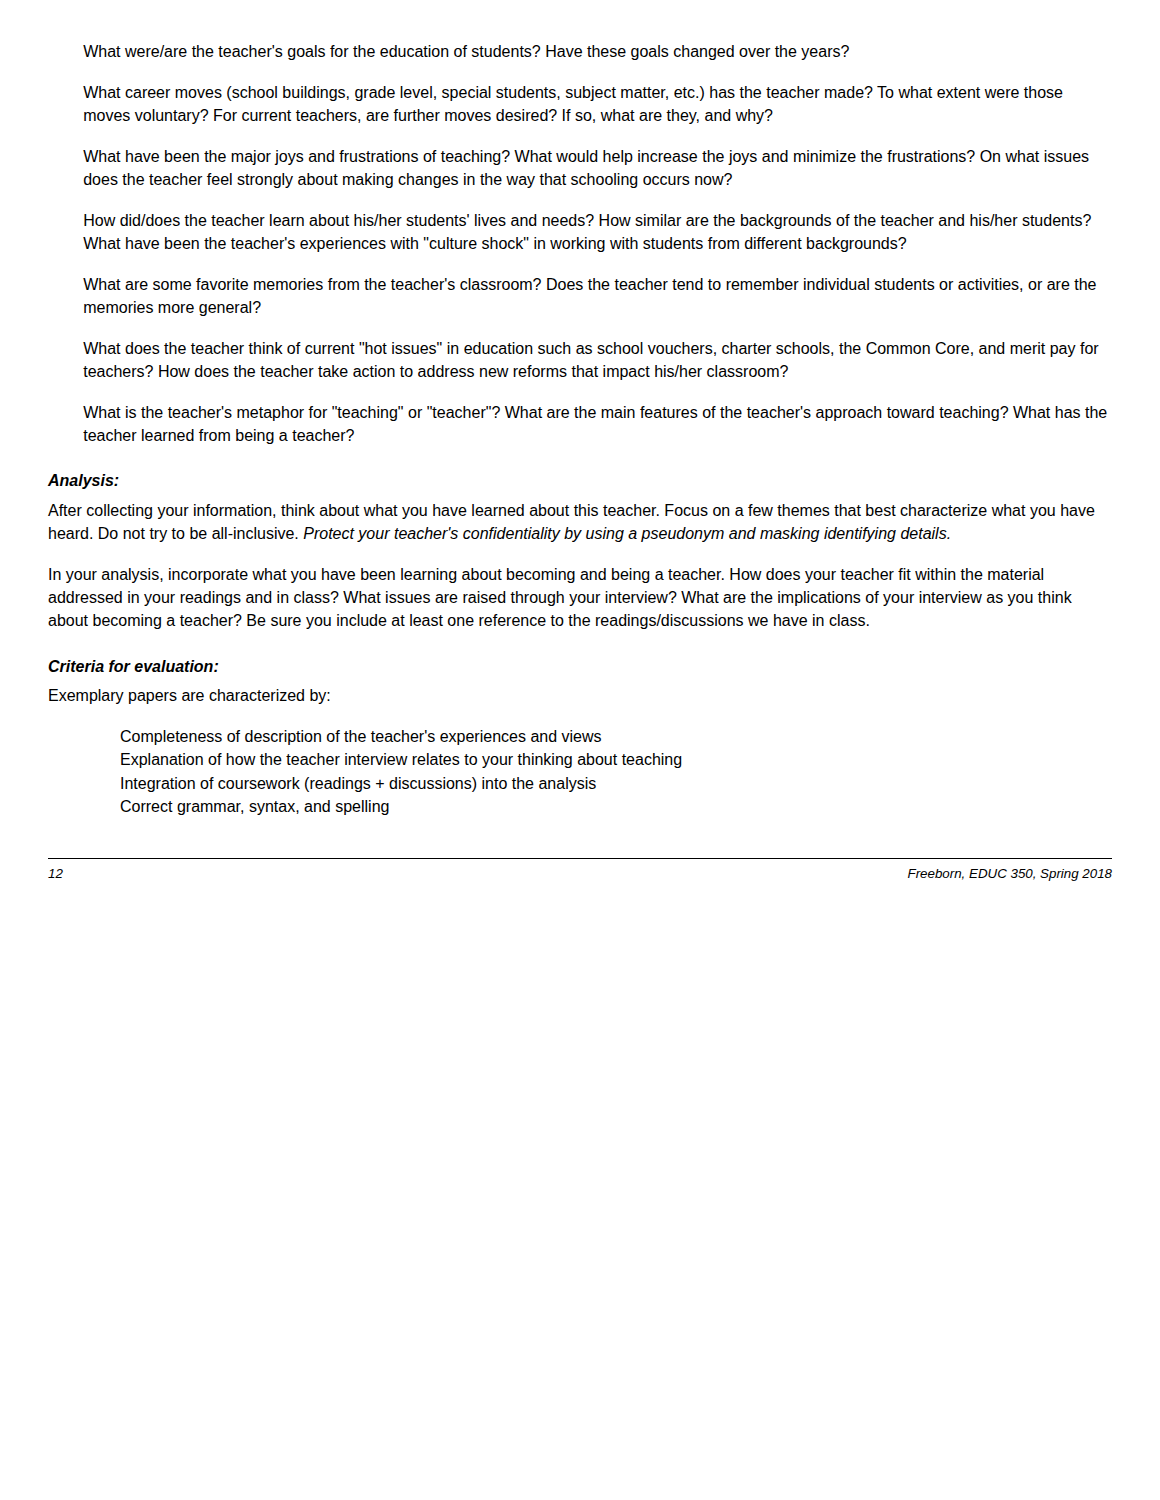What were/are the teacher's goals for the education of students? Have these goals changed over the years?
What career moves (school buildings, grade level, special students, subject matter, etc.) has the teacher made? To what extent were those moves voluntary? For current teachers, are further moves desired? If so, what are they, and why?
What have been the major joys and frustrations of teaching? What would help increase the joys and minimize the frustrations? On what issues does the teacher feel strongly about making changes in the way that schooling occurs now?
How did/does the teacher learn about his/her students' lives and needs? How similar are the backgrounds of the teacher and his/her students? What have been the teacher's experiences with "culture shock" in working with students from different backgrounds?
What are some favorite memories from the teacher's classroom? Does the teacher tend to remember individual students or activities, or are the memories more general?
What does the teacher think of current "hot issues" in education such as school vouchers, charter schools, the Common Core, and merit pay for teachers? How does the teacher take action to address new reforms that impact his/her classroom?
What is the teacher's metaphor for "teaching" or "teacher"? What are the main features of the teacher's approach toward teaching? What has the teacher learned from being a teacher?
Analysis:
After collecting your information, think about what you have learned about this teacher. Focus on a few themes that best characterize what you have heard. Do not try to be all-inclusive. Protect your teacher's confidentiality by using a pseudonym and masking identifying details.
In your analysis, incorporate what you have been learning about becoming and being a teacher. How does your teacher fit within the material addressed in your readings and in class? What issues are raised through your interview? What are the implications of your interview as you think about becoming a teacher? Be sure you include at least one reference to the readings/discussions we have in class.
Criteria for evaluation:
Exemplary papers are characterized by:
Completeness of description of the teacher's experiences and views
Explanation of how the teacher interview relates to your thinking about teaching
Integration of coursework (readings + discussions) into the analysis
Correct grammar, syntax, and spelling
12 Freeborn, EDUC 350, Spring 2018